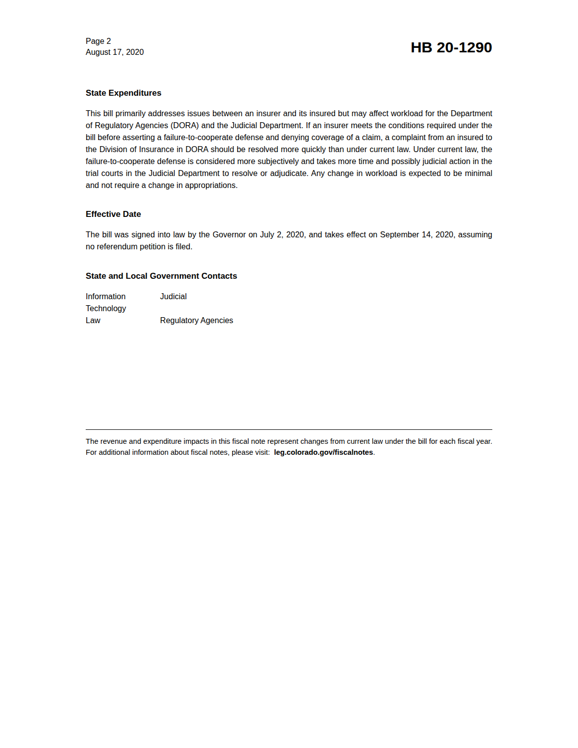Page 2
August 17, 2020
HB 20-1290
State Expenditures
This bill primarily addresses issues between an insurer and its insured but may affect workload for the Department of Regulatory Agencies (DORA) and the Judicial Department. If an insurer meets the conditions required under the bill before asserting a failure-to-cooperate defense and denying coverage of a claim, a complaint from an insured to the Division of Insurance in DORA should be resolved more quickly than under current law. Under current law, the failure-to-cooperate defense is considered more subjectively and takes more time and possibly judicial action in the trial courts in the Judicial Department to resolve or adjudicate. Any change in workload is expected to be minimal and not require a change in appropriations.
Effective Date
The bill was signed into law by the Governor on July 2, 2020, and takes effect on September 14, 2020, assuming no referendum petition is filed.
State and Local Government Contacts
Information Technology Judicial Law Regulatory Agencies
The revenue and expenditure impacts in this fiscal note represent changes from current law under the bill for each fiscal year. For additional information about fiscal notes, please visit: leg.colorado.gov/fiscalnotes.